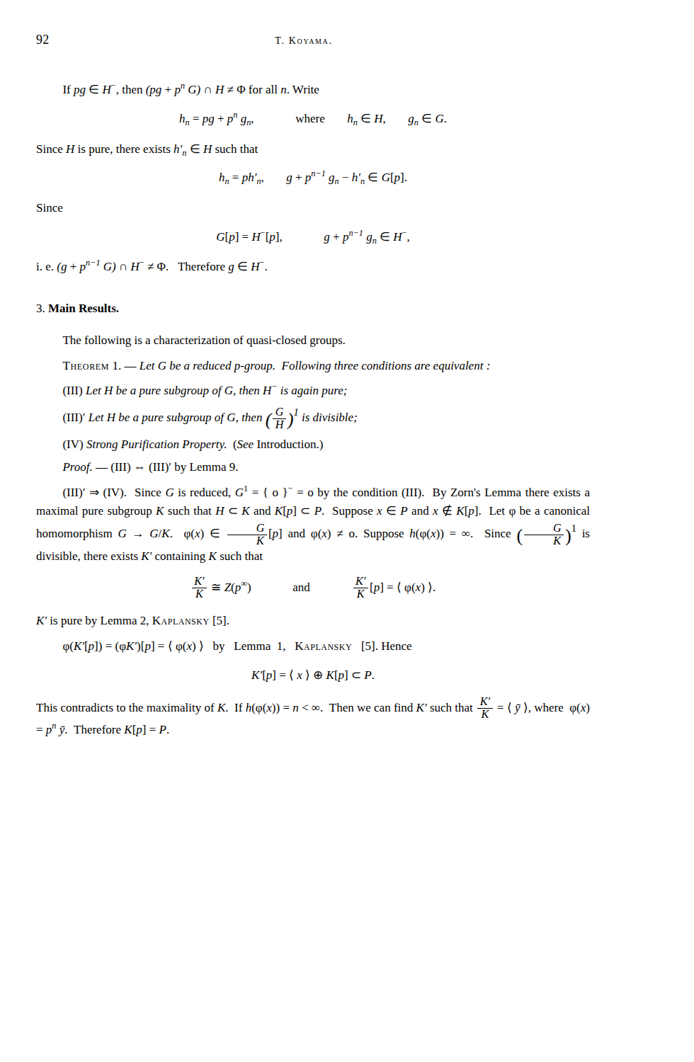92 T. Koyama.
If pg ∈ H−, then (pg + pn G) ∩ H ≠ Φ for all n. Write
hn = pg + pn gn, where hn ∈ H, gn ∈ G.
Since H is pure, there exists h′n ∈ H such that
hn = ph′n, g + pn−1 gn − h′n ∈ G[p].
Since
G[p] = H−[p], g + pn−1 gn ∈ H−,
i. e. (g + pn−1 G) ∩ H− ≠ Φ. Therefore g ∈ H−.
3. Main Results.
The following is a characterization of quasi-closed groups.
Theorem 1. — Let G be a reduced p-group. Following three conditions are equivalent :
(III) Let H be a pure subgroup of G, then H− is again pure;
(III)′ Let H be a pure subgroup of G, then (GH) 1 is divisible;
(IV) Strong Purification Property. (See Introduction.)
Proof. — (III) ⇔ (III)′ by Lemma 9.
(III)′ ⇒ (IV). Since G is reduced, G1 = { o }− = o by the condition (III). By Zorn's Lemma there exists a maximal pure subgroup K such that H ⊂ K and K[p] ⊂ P. Suppose x ∈ P and x ∉ K[p]. Let φ be a canonical homomorphism G → G/K. φ(x) ∈ GK[p] and φ(x) ≠ o. Suppose h(φ(x)) = ∞. Since (GK) 1 is divisible, there exists K′ containing K such that
K′K ≅ Z(p∞) and K′K[p] = ⟨ φ(x) ⟩.
K′ is pure by Lemma 2, Kaplansky [5].
φ(K′[p]) = (φK′)[p] = ⟨ φ(x) ⟩ by Lemma 1, Kaplansky [5]. Hence
K′[p] = ⟨ x ⟩ ⊕ K[p] ⊂ P.
This contradicts to the maximality of K. If h(φ(x)) = n < ∞. Then we can find K′ such that K′K = ⟨ ȳ ⟩, where φ(x) = pn ȳ. Therefore K[p] = P.